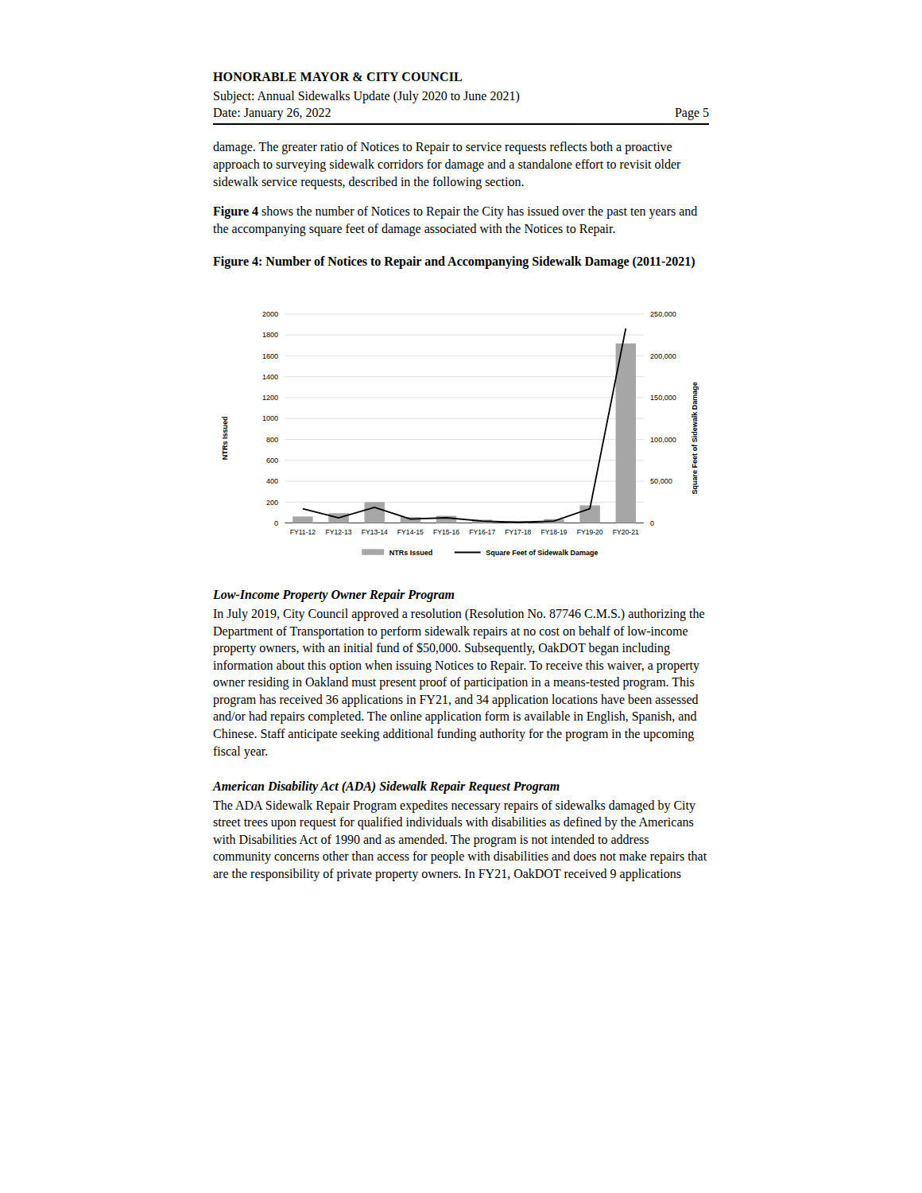HONORABLE MAYOR & CITY COUNCIL
Subject: Annual Sidewalks Update (July 2020 to June 2021)
Date: January 26, 2022 Page 5
damage. The greater ratio of Notices to Repair to service requests reflects both a proactive approach to surveying sidewalk corridors for damage and a standalone effort to revisit older sidewalk service requests, described in the following section.
Figure 4 shows the number of Notices to Repair the City has issued over the past ten years and the accompanying square feet of damage associated with the Notices to Repair.
Figure 4: Number of Notices to Repair and Accompanying Sidewalk Damage (2011-2021)
NTRs Issued Square Feet of Sidewalk Damage 2000 250,000 1800 1600 200,000 1400 1200 150,000 1000 800 100,000 600 400 50,000 200 0 0 FY11-12 FY12-13 FY13-14 FY14-15 FY15-16 FY16-17 FY17-18 FY18-19 FY19-20 FY20-21 NTRs Issued Square Feet of Sidewalk Damage
Low-Income Property Owner Repair Program
In July 2019, City Council approved a resolution (Resolution No. 87746 C.M.S.) authorizing the Department of Transportation to perform sidewalk repairs at no cost on behalf of low-income property owners, with an initial fund of $50,000. Subsequently, OakDOT began including information about this option when issuing Notices to Repair. To receive this waiver, a property owner residing in Oakland must present proof of participation in a means-tested program. This program has received 36 applications in FY21, and 34 application locations have been assessed and/or had repairs completed. The online application form is available in English, Spanish, and Chinese. Staff anticipate seeking additional funding authority for the program in the upcoming fiscal year.
American Disability Act (ADA) Sidewalk Repair Request Program
The ADA Sidewalk Repair Program expedites necessary repairs of sidewalks damaged by City street trees upon request for qualified individuals with disabilities as defined by the Americans with Disabilities Act of 1990 and as amended. The program is not intended to address community concerns other than access for people with disabilities and does not make repairs that are the responsibility of private property owners. In FY21, OakDOT received 9 applications